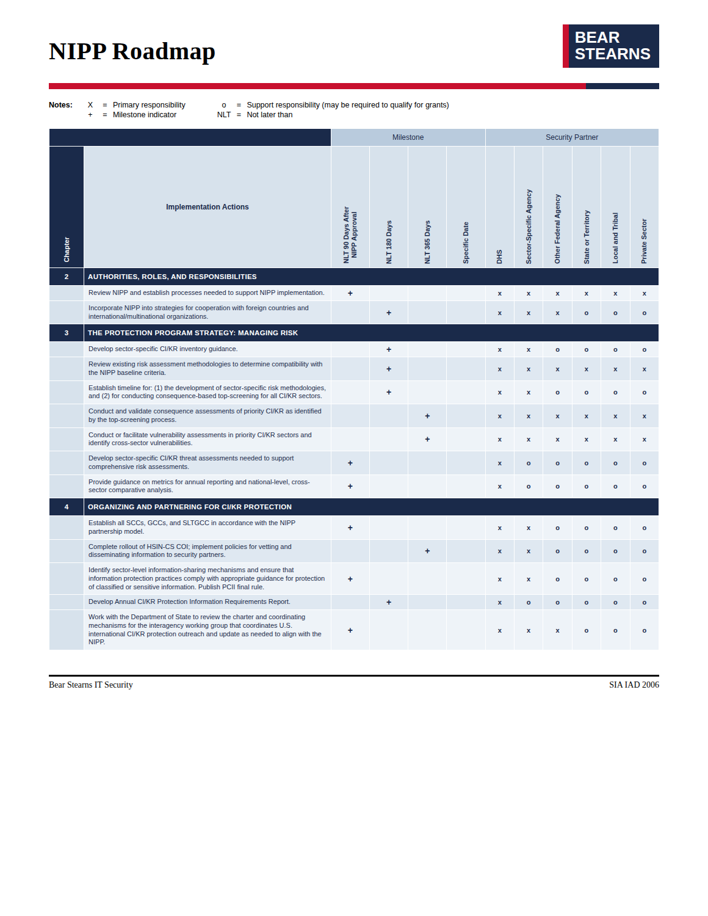NIPP Roadmap
BEAR
STEARNS
| Notes: | X | = | Primary responsibility | | o | = | Support responsibility (may be required to qualify for grants) |
| | + | = | Milestone indicator | | NLT | = | Not later than |
| | Milestone | Security Partner |
| --- | --- | --- |
| Chapter | Implementation Actions | NLT 90 Days After NIPP Approval | NLT 180 Days | NLT 365 Days | Specific Date | DHS | Sector-Specific Agency | Other Federal Agency | State or Territory | Local and Tribal | Private Sector |
| 2 | AUTHORITIES, ROLES, AND RESPONSIBILITIES |
| | Review NIPP and establish processes needed to support NIPP implementation. | + | | | | x | x | x | x | x | x |
| | Incorporate NIPP into strategies for cooperation with foreign countries and international/multinational organizations. | | + | | | x | x | x | o | o | o |
| 3 | THE PROTECTION PROGRAM STRATEGY: MANAGING RISK |
| | Develop sector-specific CI/KR inventory guidance. | | + | | | x | x | o | o | o | o |
| | Review existing risk assessment methodologies to determine compatibility with the NIPP baseline criteria. | | + | | | x | x | x | x | x | x |
| | Establish timeline for: (1) the development of sector-specific risk methodologies, and (2) for conducting consequence-based top-screening for all CI/KR sectors. | | + | | | x | x | o | o | o | o |
| | Conduct and validate consequence assessments of priority CI/KR as identified by the top-screening process. | | | + | | x | x | x | x | x | x |
| | Conduct or facilitate vulnerability assessments in priority CI/KR sectors and identify cross-sector vulnerabilities. | | | + | | x | x | x | x | x | x |
| | Develop sector-specific CI/KR threat assessments needed to support comprehensive risk assessments. | + | | | | x | o | o | o | o | o |
| | Provide guidance on metrics for annual reporting and national-level, cross-sector comparative analysis. | + | | | | x | o | o | o | o | o |
| 4 | ORGANIZING AND PARTNERING FOR CI/KR PROTECTION |
| | Establish all SCCs, GCCs, and SLTGCC in accordance with the NIPP partnership model. | + | | | | x | x | o | o | o | o |
| | Complete rollout of HSIN-CS COI; implement policies for vetting and disseminating information to security partners. | | | + | | x | x | o | o | o | o |
| | Identify sector-level information-sharing mechanisms and ensure that information protection practices comply with appropriate guidance for protection of classified or sensitive information. Publish PCII final rule. | + | | | | x | x | o | o | o | o |
| | Develop Annual CI/KR Protection Information Requirements Report. | | + | | | x | o | o | o | o | o |
| | Work with the Department of State to review the charter and coordinating mechanisms for the interagency working group that coordinates U.S. international CI/KR protection outreach and update as needed to align with the NIPP. | + | | | | x | x | x | o | o | o |
Bear Stearns IT Security
SIA IAD 2006